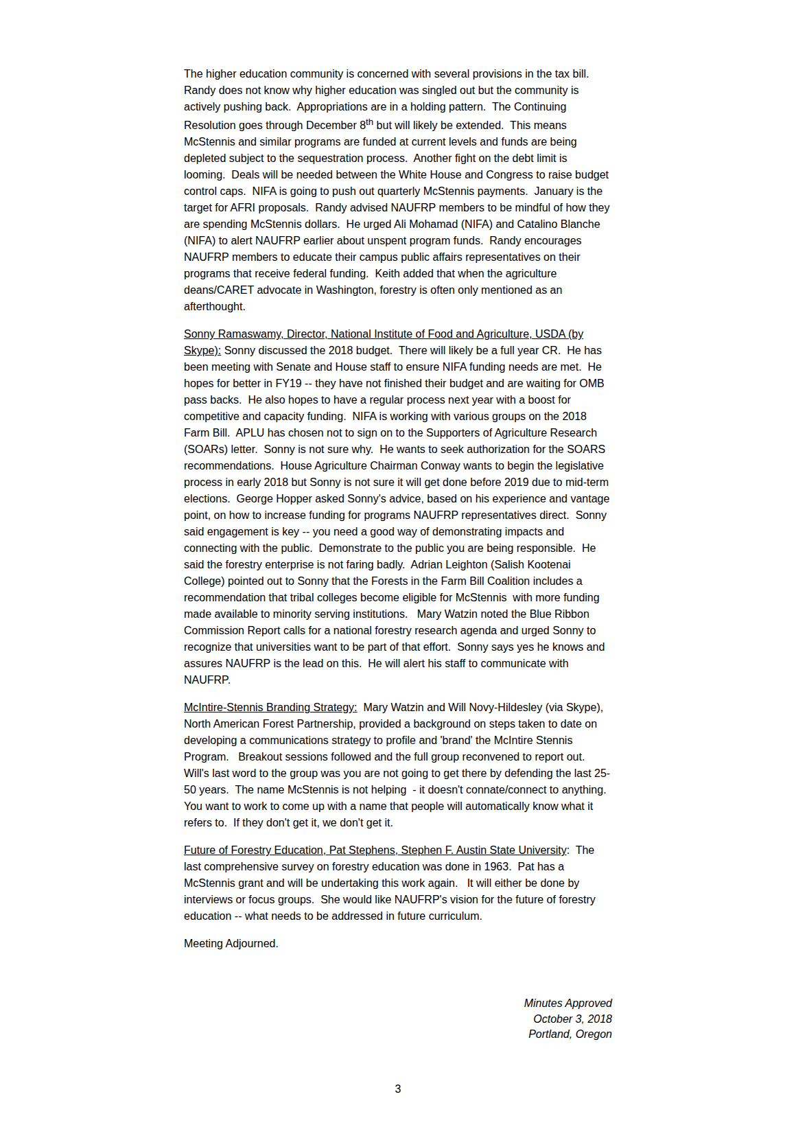The higher education community is concerned with several provisions in the tax bill. Randy does not know why higher education was singled out but the community is actively pushing back. Appropriations are in a holding pattern. The Continuing Resolution goes through December 8th but will likely be extended. This means McStennis and similar programs are funded at current levels and funds are being depleted subject to the sequestration process. Another fight on the debt limit is looming. Deals will be needed between the White House and Congress to raise budget control caps. NIFA is going to push out quarterly McStennis payments. January is the target for AFRI proposals. Randy advised NAUFRP members to be mindful of how they are spending McStennis dollars. He urged Ali Mohamad (NIFA) and Catalino Blanche (NIFA) to alert NAUFRP earlier about unspent program funds. Randy encourages NAUFRP members to educate their campus public affairs representatives on their programs that receive federal funding. Keith added that when the agriculture deans/CARET advocate in Washington, forestry is often only mentioned as an afterthought.
Sonny Ramaswamy, Director, National Institute of Food and Agriculture, USDA (by Skype): Sonny discussed the 2018 budget. There will likely be a full year CR. He has been meeting with Senate and House staff to ensure NIFA funding needs are met. He hopes for better in FY19 -- they have not finished their budget and are waiting for OMB pass backs. He also hopes to have a regular process next year with a boost for competitive and capacity funding. NIFA is working with various groups on the 2018 Farm Bill. APLU has chosen not to sign on to the Supporters of Agriculture Research (SOARs) letter. Sonny is not sure why. He wants to seek authorization for the SOARS recommendations. House Agriculture Chairman Conway wants to begin the legislative process in early 2018 but Sonny is not sure it will get done before 2019 due to mid-term elections. George Hopper asked Sonny's advice, based on his experience and vantage point, on how to increase funding for programs NAUFRP representatives direct. Sonny said engagement is key -- you need a good way of demonstrating impacts and connecting with the public. Demonstrate to the public you are being responsible. He said the forestry enterprise is not faring badly. Adrian Leighton (Salish Kootenai College) pointed out to Sonny that the Forests in the Farm Bill Coalition includes a recommendation that tribal colleges become eligible for McStennis with more funding made available to minority serving institutions. Mary Watzin noted the Blue Ribbon Commission Report calls for a national forestry research agenda and urged Sonny to recognize that universities want to be part of that effort. Sonny says yes he knows and assures NAUFRP is the lead on this. He will alert his staff to communicate with NAUFRP.
McIntire-Stennis Branding Strategy: Mary Watzin and Will Novy-Hildesley (via Skype), North American Forest Partnership, provided a background on steps taken to date on developing a communications strategy to profile and 'brand' the McIntire Stennis Program. Breakout sessions followed and the full group reconvened to report out. Will's last word to the group was you are not going to get there by defending the last 25-50 years. The name McStennis is not helping - it doesn't connate/connect to anything. You want to work to come up with a name that people will automatically know what it refers to. If they don't get it, we don't get it.
Future of Forestry Education, Pat Stephens, Stephen F. Austin State University: The last comprehensive survey on forestry education was done in 1963. Pat has a McStennis grant and will be undertaking this work again. It will either be done by interviews or focus groups. She would like NAUFRP's vision for the future of forestry education -- what needs to be addressed in future curriculum.
Meeting Adjourned.
Minutes Approved
October 3, 2018
Portland, Oregon
3